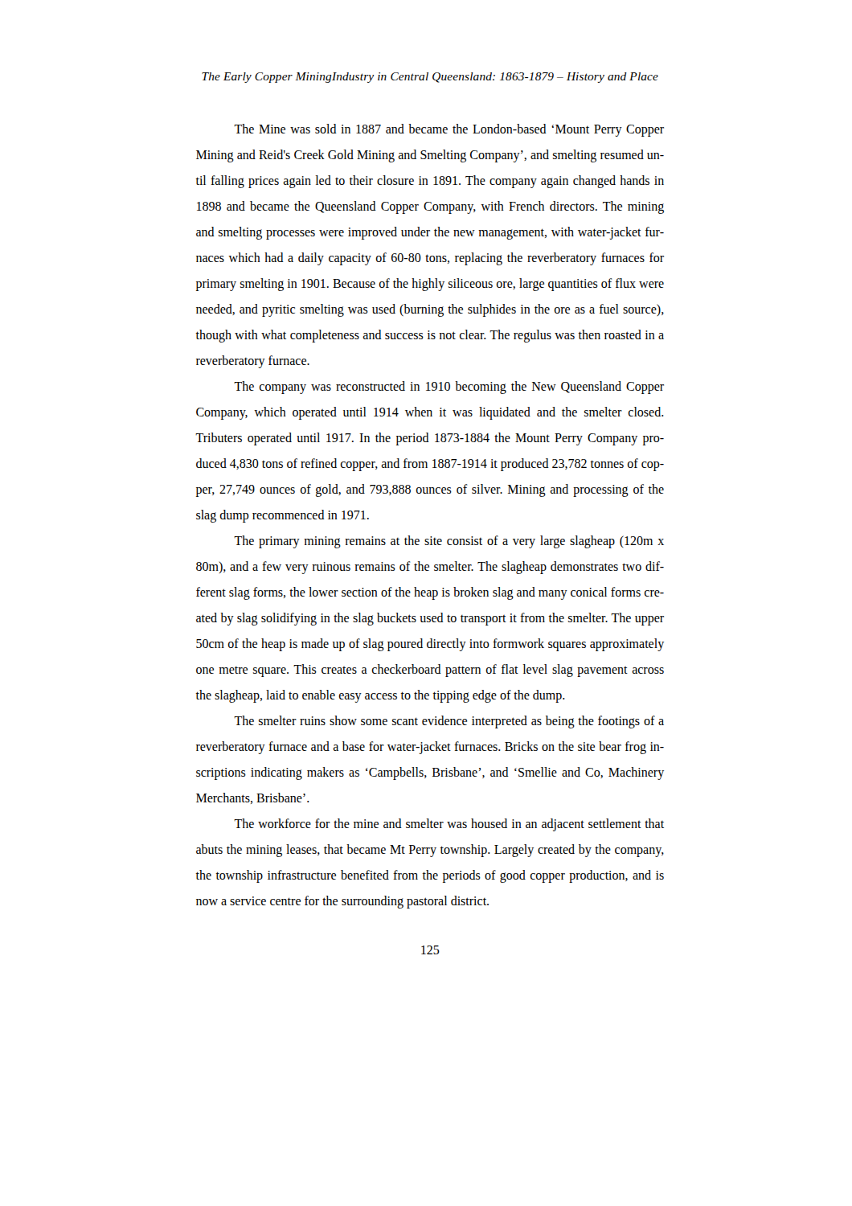The Early Copper MiningIndustry in Central Queensland: 1863-1879 – History and Place
The Mine was sold in 1887 and became the London-based ‘Mount Perry Copper Mining and Reid's Creek Gold Mining and Smelting Company’, and smelting resumed until falling prices again led to their closure in 1891. The company again changed hands in 1898 and became the Queensland Copper Company, with French directors. The mining and smelting processes were improved under the new management, with water-jacket furnaces which had a daily capacity of 60-80 tons, replacing the reverberatory furnaces for primary smelting in 1901. Because of the highly siliceous ore, large quantities of flux were needed, and pyritic smelting was used (burning the sulphides in the ore as a fuel source), though with what completeness and success is not clear. The regulus was then roasted in a reverberatory furnace.
The company was reconstructed in 1910 becoming the New Queensland Copper Company, which operated until 1914 when it was liquidated and the smelter closed. Tributers operated until 1917. In the period 1873-1884 the Mount Perry Company produced 4,830 tons of refined copper, and from 1887-1914 it produced 23,782 tonnes of copper, 27,749 ounces of gold, and 793,888 ounces of silver. Mining and processing of the slag dump recommenced in 1971.
The primary mining remains at the site consist of a very large slagheap (120m x 80m), and a few very ruinous remains of the smelter. The slagheap demonstrates two different slag forms, the lower section of the heap is broken slag and many conical forms created by slag solidifying in the slag buckets used to transport it from the smelter. The upper 50cm of the heap is made up of slag poured directly into formwork squares approximately one metre square. This creates a checkerboard pattern of flat level slag pavement across the slagheap, laid to enable easy access to the tipping edge of the dump.
The smelter ruins show some scant evidence interpreted as being the footings of a reverberatory furnace and a base for water-jacket furnaces. Bricks on the site bear frog inscriptions indicating makers as ‘Campbells, Brisbane’, and ‘Smellie and Co, Machinery Merchants, Brisbane’.
The workforce for the mine and smelter was housed in an adjacent settlement that abuts the mining leases, that became Mt Perry township. Largely created by the company, the township infrastructure benefited from the periods of good copper production, and is now a service centre for the surrounding pastoral district.
125